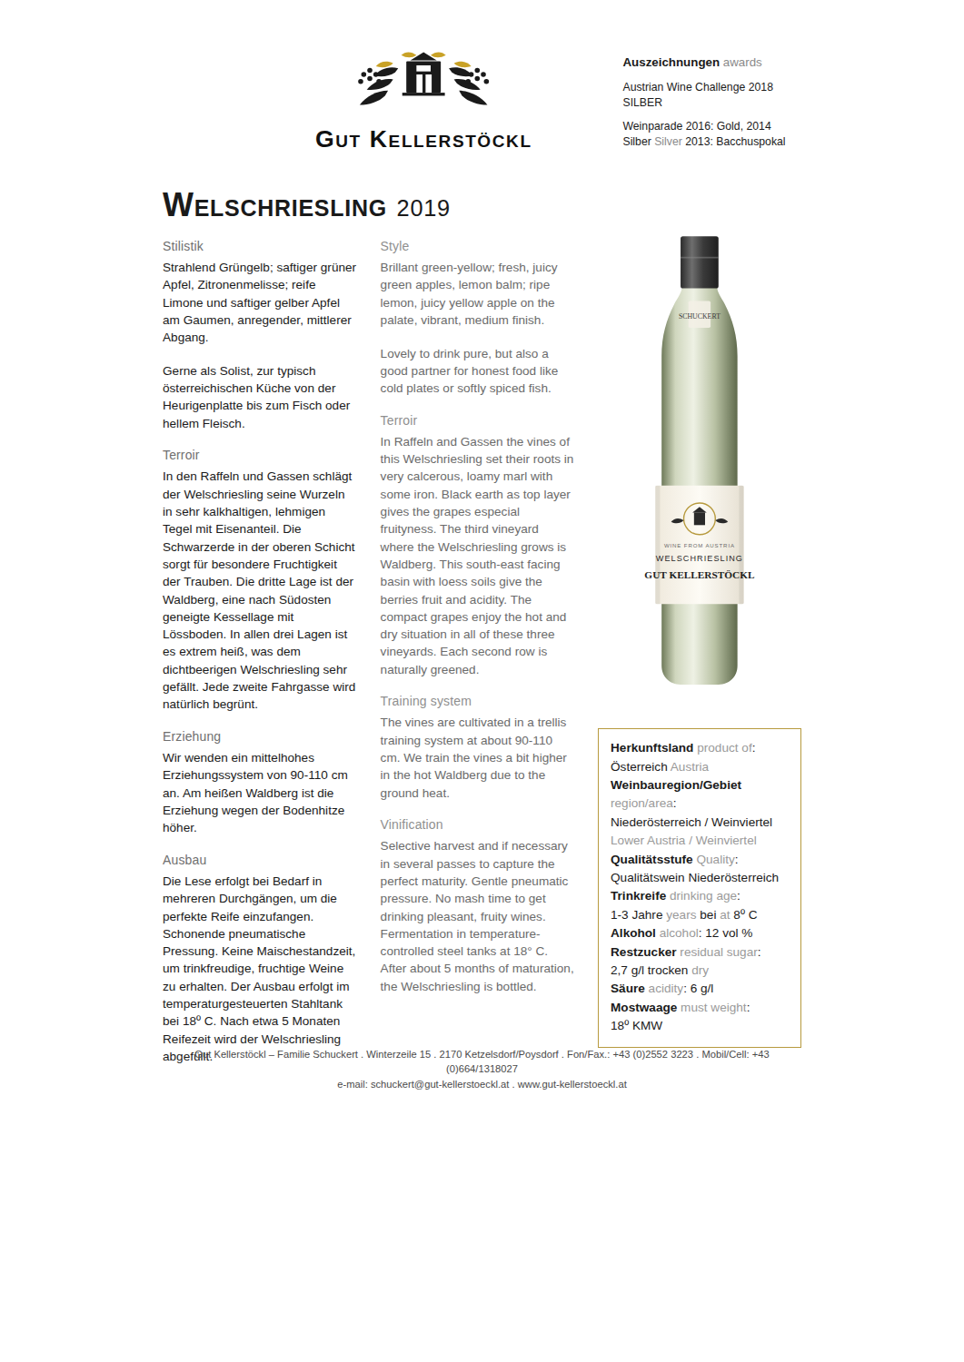Gut Kellerstöckl
Auszeichnungen awards
Austrian Wine Challenge 2018 SILBER
Weinparade 2016: Gold, 2014 Silber Silver 2013: Bacchuspokal
Welschriesling 2019
Stilistik
Strahlend Grüngelb; saftiger grüner Apfel, Zitronenmelisse; reife Limone und saftiger gelber Apfel am Gaumen, anregender, mittlerer Abgang.
Gerne als Solist, zur typisch österreichischen Küche von der Heurigenplatte bis zum Fisch oder hellem Fleisch.
Terroir
In den Raffeln und Gassen schlägt der Welschriesling seine Wurzeln in sehr kalkhaltigen, lehmigen Tegel mit Eisenanteil. Die Schwarzerde in der oberen Schicht sorgt für besondere Fruchtigkeit der Trauben. Die dritte Lage ist der Waldberg, eine nach Südosten geneigte Kessellage mit Lössboden. In allen drei Lagen ist es extrem heiß, was dem dichtbeerigen Welschriesling sehr gefällt. Jede zweite Fahrgasse wird natürlich begrünt.
Erziehung
Wir wenden ein mittelhohes Erziehungssystem von 90-110 cm an. Am heißen Waldberg ist die Erziehung wegen der Bodenhitze höher.
Ausbau
Die Lese erfolgt bei Bedarf in mehreren Durchgängen, um die perfekte Reife einzufangen. Schonende pneumatische Pressung. Keine Maischestandzeit, um trinkfreudige, fruchtige Weine zu erhalten. Der Ausbau erfolgt im temperaturgesteuerten Stahltank bei 18º C. Nach etwa 5 Monaten Reifezeit wird der Welschriesling abgefüllt.
Style
Brillant green-yellow; fresh, juicy green apples, lemon balm; ripe lemon, juicy yellow apple on the palate, vibrant, medium finish.
Lovely to drink pure, but also a good partner for honest food like cold plates or softly spiced fish.
Terroir
In Raffeln and Gassen the vines of this Welschriesling set their roots in very calcerous, loamy marl with some iron. Black earth as top layer gives the grapes especial fruityness. The third vineyard where the Welschriesling grows is Waldberg. This south-east facing basin with loess soils give the berries fruit and acidity. The compact grapes enjoy the hot and dry situation in all of these three vineyards. Each second row is naturally greened.
Training system
The vines are cultivated in a trellis training system at about 90-110 cm. We train the vines a bit higher in the hot Waldberg due to the ground heat.
Vinification
Selective harvest and if necessary in several passes to capture the perfect maturity. Gentle pneumatic pressure. No mash time to get drinking pleasant, fruity wines. Fermentation in temperature-controlled steel tanks at 18° C. After about 5 months of maturation, the Welschriesling is bottled.
SCHUCKERT WINE FROM AUSTRIA WELSCHRIESLING GUT KELLERSTÖCKL
Herkunftsland product of:
Österreich Austria
Weinbauregion/Gebiet
region/area:
Niederösterreich / Weinviertel
Lower Austria / Weinviertel
Qualitätsstufe Quality:
Qualitätswein Niederösterreich
Trinkreife drinking age:
1-3 Jahre years bei at 8º C
Alkohol alcohol: 12 vol %
Restzucker residual sugar:
2,7 g/l trocken dry
Säure acidity: 6 g/l
Mostwaage must weight:
18º KMW
Gut Kellerstöckl – Familie Schuckert . Winterzeile 15 . 2170 Ketzelsdorf/Poysdorf . Fon/Fax.: +43 (0)2552 3223 . Mobil/Cell: +43 (0)664/1318027
e-mail: schuckert@gut-kellerstoeckl.at . www.gut-kellerstoeckl.at